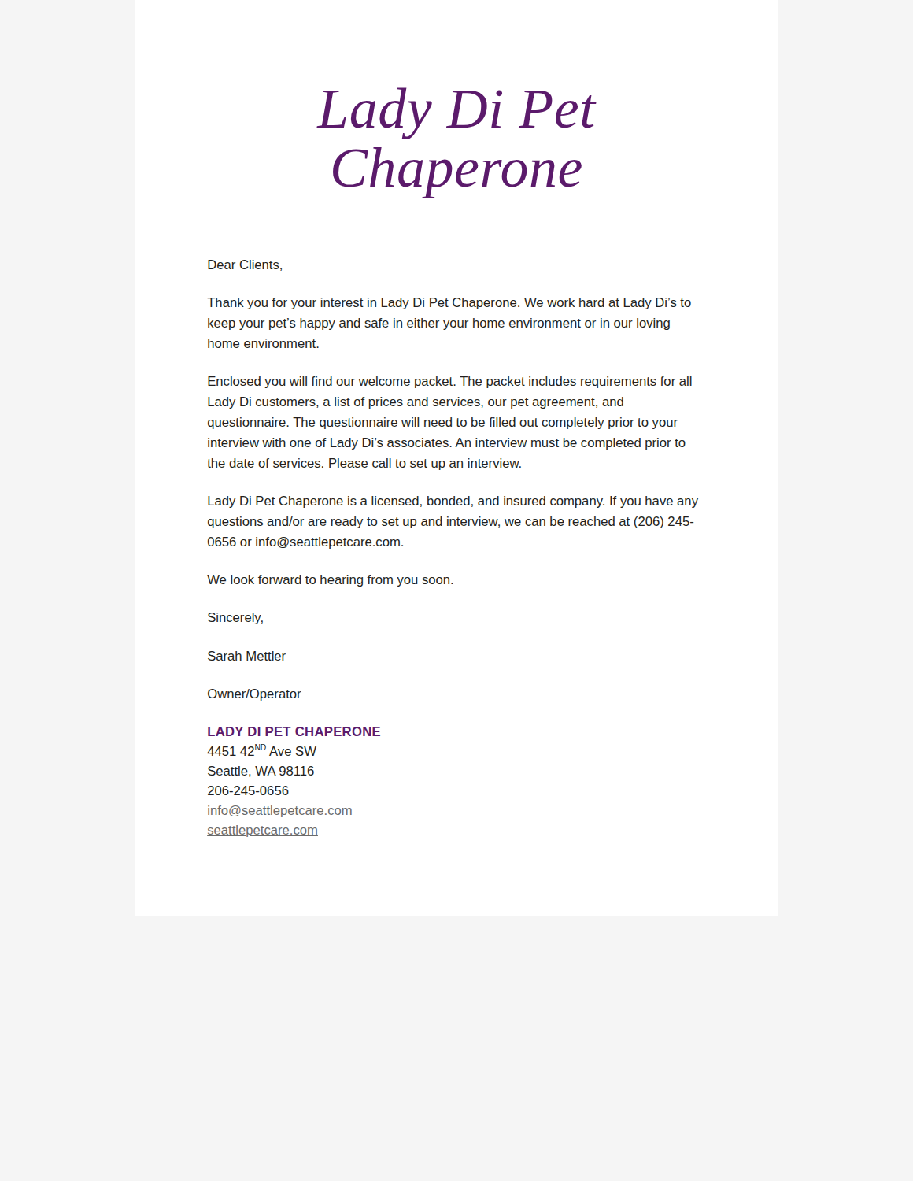Lady Di Pet Chaperone
Dear Clients,
Thank you for your interest in Lady Di Pet Chaperone. We work hard at Lady Di’s to keep your pet’s happy and safe in either your home environment or in our loving home environment.
Enclosed you will find our welcome packet. The packet includes requirements for all Lady Di customers, a list of prices and services, our pet agreement, and questionnaire. The questionnaire will need to be filled out completely prior to your interview with one of Lady Di’s associates. An interview must be completed prior to the date of services. Please call to set up an interview.
Lady Di Pet Chaperone is a licensed, bonded, and insured company. If you have any questions and/or are ready to set up and interview, we can be reached at (206) 245-0656 or info@seattlepetcare.com.
We look forward to hearing from you soon.
Sincerely,
Sarah Mettler
Owner/Operator
LADY DI PET CHAPERONE
4451 42ND Ave SW
Seattle, WA 98116
206-245-0656
info@seattlepetcare.com
seattlepetcare.com